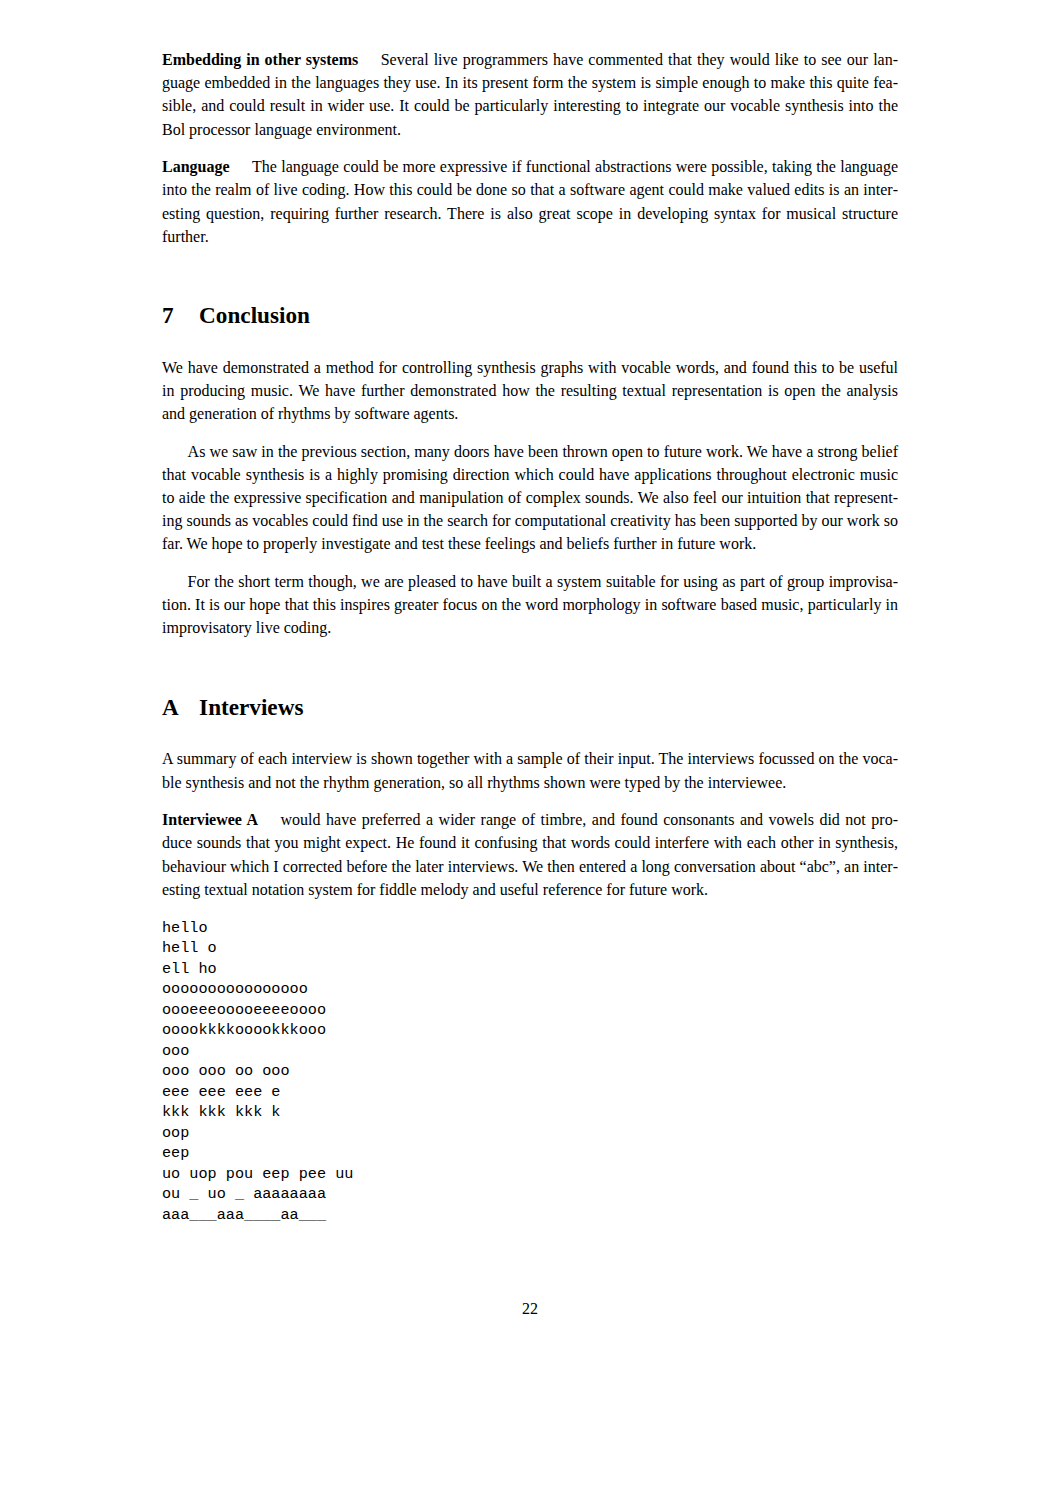Embedding in other systems Several live programmers have commented that they would like to see our language embedded in the languages they use. In its present form the system is simple enough to make this quite feasible, and could result in wider use. It could be particularly interesting to integrate our vocable synthesis into the Bol processor language environment.
Language The language could be more expressive if functional abstractions were possible, taking the language into the realm of live coding. How this could be done so that a software agent could make valued edits is an interesting question, requiring further research. There is also great scope in developing syntax for musical structure further.
7 Conclusion
We have demonstrated a method for controlling synthesis graphs with vocable words, and found this to be useful in producing music. We have further demonstrated how the resulting textual representation is open the analysis and generation of rhythms by software agents.
As we saw in the previous section, many doors have been thrown open to future work. We have a strong belief that vocable synthesis is a highly promising direction which could have applications throughout electronic music to aide the expressive specification and manipulation of complex sounds. We also feel our intuition that representing sounds as vocables could find use in the search for computational creativity has been supported by our work so far. We hope to properly investigate and test these feelings and beliefs further in future work.
For the short term though, we are pleased to have built a system suitable for using as part of group improvisation. It is our hope that this inspires greater focus on the word morphology in software based music, particularly in improvisatory live coding.
AInterviews
A summary of each interview is shown together with a sample of their input. The interviews focussed on the vocable synthesis and not the rhythm generation, so all rhythms shown were typed by the interviewee.
Interviewee A would have preferred a wider range of timbre, and found consonants and vowels did not produce sounds that you might expect. He found it confusing that words could interfere with each other in synthesis, behaviour which I corrected before the later interviews. We then entered a long conversation about “abc”, an interesting textual notation system for fiddle melody and useful reference for future work.
hello
hell o
ell ho
oooooooooooooooo
oooeeeooooeeeeoooo
ooookkkkooookkkooo
ooo
ooo ooo oo ooo
eee eee eee e
kkk kkk kkk k
oop
eep
uo uop pou eep pee uu
ou _ uo _ aaaaaaaa
aaa___aaa____aa___
22